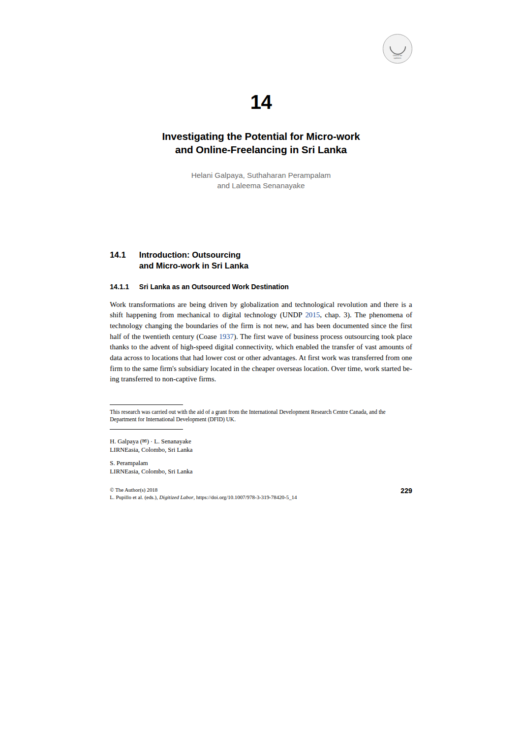Check for
updates
14
Investigating the Potential for Micro-work
and Online-Freelancing in Sri Lanka
Helani Galpaya, Suthaharan Perampalam
and Laleema Senanayake
14.1 Introduction: Outsourcing
and Micro-work in Sri Lanka
14.1.1 Sri Lanka as an Outsourced Work Destination
Work transformations are being driven by globalization and technological revolution and there is a shift happening from mechanical to digital technology (UNDP 2015, chap. 3). The phenomena of technology changing the boundaries of the firm is not new, and has been documented since the first half of the twentieth century (Coase 1937). The first wave of business process outsourcing took place thanks to the advent of high-speed digital connectivity, which enabled the transfer of vast amounts of data across to locations that had lower cost or other advantages. At first work was transferred from one firm to the same firm's subsidiary located in the cheaper overseas location. Over time, work started being transferred to non-captive firms.
This research was carried out with the aid of a grant from the International Development Research Centre Canada, and the Department for International Development (DFID) UK.
H. Galpaya (✉) · L. Senanayake
LIRNEasia, Colombo, Sri Lanka
S. Perampalam
LIRNEasia, Colombo, Sri Lanka
229
© The Author(s) 2018
L. Pupillo et al. (eds.), Digitized Labor, https://doi.org/10.1007/978-3-319-78420-5_14